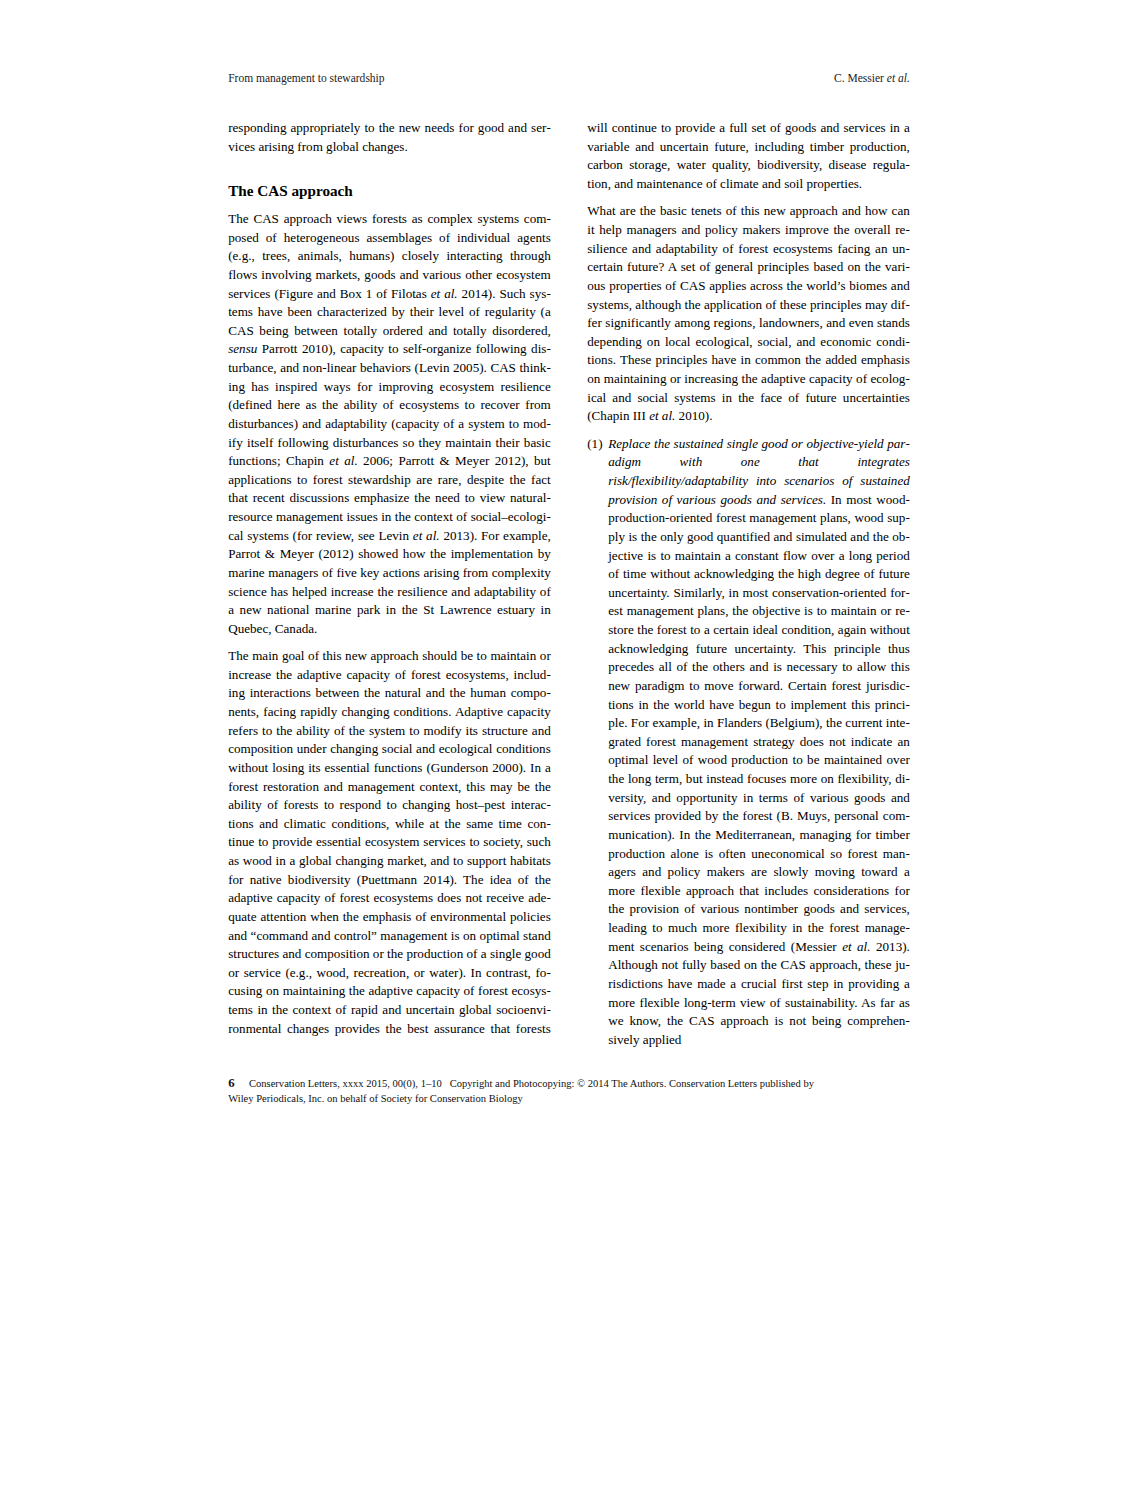From management to stewardship
C. Messier et al.
responding appropriately to the new needs for good and services arising from global changes.
The CAS approach
The CAS approach views forests as complex systems composed of heterogeneous assemblages of individual agents (e.g., trees, animals, humans) closely interacting through flows involving markets, goods and various other ecosystem services (Figure and Box 1 of Filotas et al. 2014). Such systems have been characterized by their level of regularity (a CAS being between totally ordered and totally disordered, sensu Parrott 2010), capacity to self-organize following disturbance, and non-linear behaviors (Levin 2005). CAS thinking has inspired ways for improving ecosystem resilience (defined here as the ability of ecosystems to recover from disturbances) and adaptability (capacity of a system to modify itself following disturbances so they maintain their basic functions; Chapin et al. 2006; Parrott & Meyer 2012), but applications to forest stewardship are rare, despite the fact that recent discussions emphasize the need to view natural-resource management issues in the context of social–ecological systems (for review, see Levin et al. 2013). For example, Parrot & Meyer (2012) showed how the implementation by marine managers of five key actions arising from complexity science has helped increase the resilience and adaptability of a new national marine park in the St Lawrence estuary in Quebec, Canada.
The main goal of this new approach should be to maintain or increase the adaptive capacity of forest ecosystems, including interactions between the natural and the human components, facing rapidly changing conditions. Adaptive capacity refers to the ability of the system to modify its structure and composition under changing social and ecological conditions without losing its essential functions (Gunderson 2000). In a forest restoration and management context, this may be the ability of forests to respond to changing host–pest interactions and climatic conditions, while at the same time continue to provide essential ecosystem services to society, such as wood in a global changing market, and to support habitats for native biodiversity (Puettmann 2014). The idea of the adaptive capacity of forest ecosystems does not receive adequate attention when the emphasis of environmental policies and “command and control” management is on optimal stand structures and composition or the production of a single good or service (e.g., wood, recreation, or water). In contrast, focusing on maintaining the adaptive capacity of forest ecosystems in the context of rapid and uncertain global socioenvironmental changes provides the best assurance that forests will continue to provide a full set of goods and services in a variable and uncertain future, including timber production, carbon storage, water quality, biodiversity, disease regulation, and maintenance of climate and soil properties.
What are the basic tenets of this new approach and how can it help managers and policy makers improve the overall resilience and adaptability of forest ecosystems facing an uncertain future? A set of general principles based on the various properties of CAS applies across the world’s biomes and systems, although the application of these principles may differ significantly among regions, landowners, and even stands depending on local ecological, social, and economic conditions. These principles have in common the added emphasis on maintaining or increasing the adaptive capacity of ecological and social systems in the face of future uncertainties (Chapin III et al. 2010).
Replace the sustained single good or objective-yield paradigm with one that integrates risk/flexibility/adaptability into scenarios of sustained provision of various goods and services. In most wood-production-oriented forest management plans, wood supply is the only good quantified and simulated and the objective is to maintain a constant flow over a long period of time without acknowledging the high degree of future uncertainty. Similarly, in most conservation-oriented forest management plans, the objective is to maintain or restore the forest to a certain ideal condition, again without acknowledging future uncertainty. This principle thus precedes all of the others and is necessary to allow this new paradigm to move forward. Certain forest jurisdictions in the world have begun to implement this principle. For example, in Flanders (Belgium), the current integrated forest management strategy does not indicate an optimal level of wood production to be maintained over the long term, but instead focuses more on flexibility, diversity, and opportunity in terms of various goods and services provided by the forest (B. Muys, personal communication). In the Mediterranean, managing for timber production alone is often uneconomical so forest managers and policy makers are slowly moving toward a more flexible approach that includes considerations for the provision of various nontimber goods and services, leading to much more flexibility in the forest management scenarios being considered (Messier et al. 2013). Although not fully based on the CAS approach, these jurisdictions have made a crucial first step in providing a more flexible long-term view of sustainability. As far as we know, the CAS approach is not being comprehensively applied
6 Conservation Letters, xxxx 2015, 00(0), 1–10 Copyright and Photocopying: © 2014 The Authors. Conservation Letters published by Wiley Periodicals, Inc. on behalf of Society for Conservation Biology